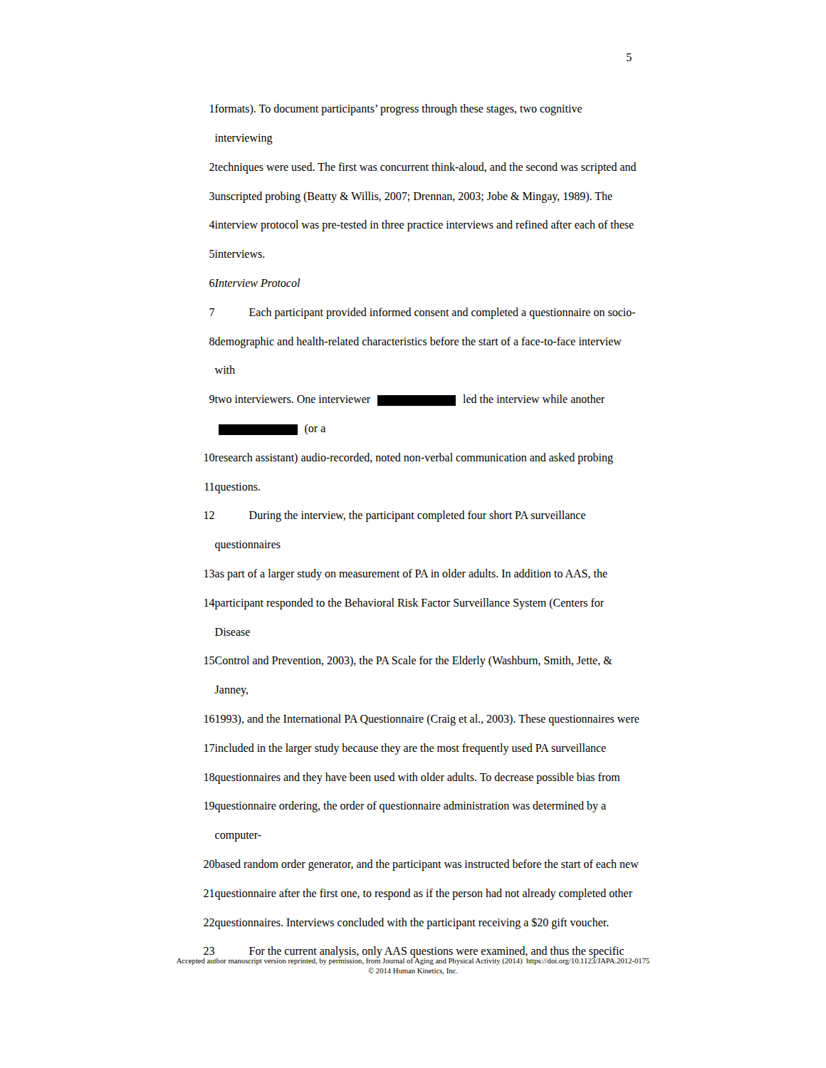5
| 1 | formats). To document participants’ progress through these stages, two cognitive interviewing |
| 2 | techniques were used. The first was concurrent think-aloud, and the second was scripted and |
| 3 | unscripted probing (Beatty & Willis, 2007; Drennan, 2003; Jobe & Mingay, 1989). The |
| 4 | interview protocol was pre-tested in three practice interviews and refined after each of these |
| 5 | interviews. |
| 6 | Interview Protocol |
| 7 | Each participant provided informed consent and completed a questionnaire on socio- |
| 8 | demographic and health-related characteristics before the start of a face-to-face interview with |
| 9 | two interviewers. One interviewer led the interview while another (or a |
| 10 | research assistant) audio-recorded, noted non-verbal communication and asked probing |
| 11 | questions. |
| 12 | During the interview, the participant completed four short PA surveillance questionnaires |
| 13 | as part of a larger study on measurement of PA in older adults. In addition to AAS, the |
| 14 | participant responded to the Behavioral Risk Factor Surveillance System (Centers for Disease |
| 15 | Control and Prevention, 2003), the PA Scale for the Elderly (Washburn, Smith, Jette, & Janney, |
| 16 | 1993), and the International PA Questionnaire (Craig et al., 2003). These questionnaires were |
| 17 | included in the larger study because they are the most frequently used PA surveillance |
| 18 | questionnaires and they have been used with older adults. To decrease possible bias from |
| 19 | questionnaire ordering, the order of questionnaire administration was determined by a computer- |
| 20 | based random order generator, and the participant was instructed before the start of each new |
| 21 | questionnaire after the first one, to respond as if the person had not already completed other |
| 22 | questionnaires. Interviews concluded with the participant receiving a $20 gift voucher. |
| 23 | For the current analysis, only AAS questions were examined, and thus the specific |
Accepted author manuscript version reprinted, by permission, from Journal of Aging and Physical Activity (2014) https://doi.org/10.1123/JAPA.2012-0175
© 2014 Human Kinetics, Inc.